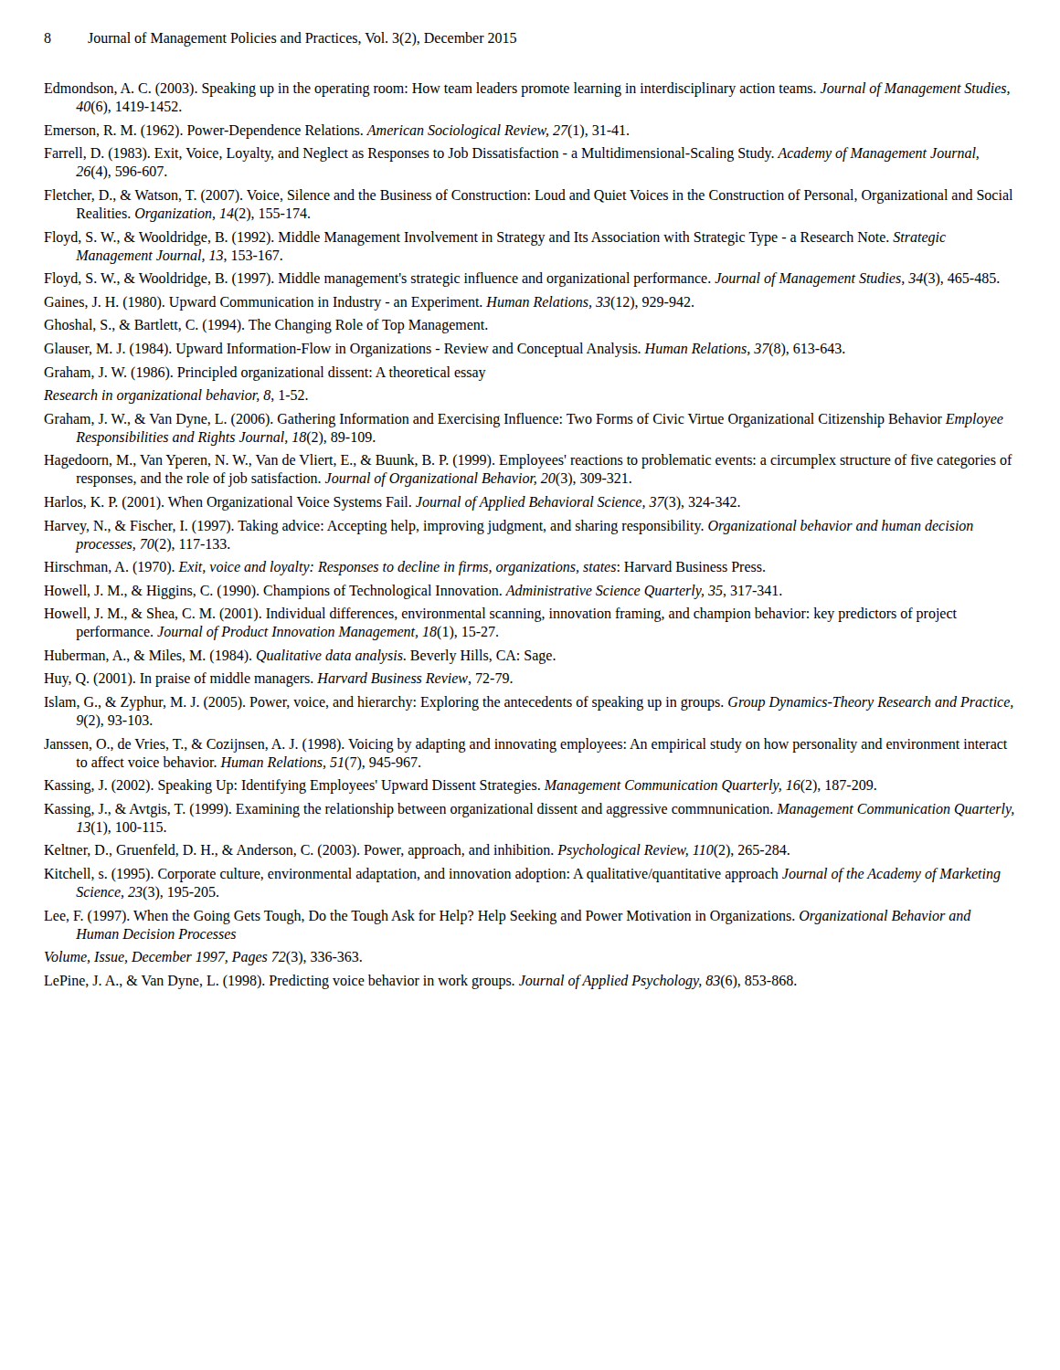8 Journal of Management Policies and Practices, Vol. 3(2), December 2015
Edmondson, A. C. (2003). Speaking up in the operating room: How team leaders promote learning in interdisciplinary action teams. Journal of Management Studies, 40(6), 1419-1452.
Emerson, R. M. (1962). Power-Dependence Relations. American Sociological Review, 27(1), 31-41.
Farrell, D. (1983). Exit, Voice, Loyalty, and Neglect as Responses to Job Dissatisfaction - a Multidimensional-Scaling Study. Academy of Management Journal, 26(4), 596-607.
Fletcher, D., & Watson, T. (2007). Voice, Silence and the Business of Construction: Loud and Quiet Voices in the Construction of Personal, Organizational and Social Realities. Organization, 14(2), 155-174.
Floyd, S. W., & Wooldridge, B. (1992). Middle Management Involvement in Strategy and Its Association with Strategic Type - a Research Note. Strategic Management Journal, 13, 153-167.
Floyd, S. W., & Wooldridge, B. (1997). Middle management's strategic influence and organizational performance. Journal of Management Studies, 34(3), 465-485.
Gaines, J. H. (1980). Upward Communication in Industry - an Experiment. Human Relations, 33(12), 929-942.
Ghoshal, S., & Bartlett, C. (1994). The Changing Role of Top Management.
Glauser, M. J. (1984). Upward Information-Flow in Organizations - Review and Conceptual Analysis. Human Relations, 37(8), 613-643.
Graham, J. W. (1986). Principled organizational dissent: A theoretical essay
Research in organizational behavior, 8, 1-52.
Graham, J. W., & Van Dyne, L. (2006). Gathering Information and Exercising Influence: Two Forms of Civic Virtue Organizational Citizenship Behavior Employee Responsibilities and Rights Journal, 18(2), 89-109.
Hagedoorn, M., Van Yperen, N. W., Van de Vliert, E., & Buunk, B. P. (1999). Employees' reactions to problematic events: a circumplex structure of five categories of responses, and the role of job satisfaction. Journal of Organizational Behavior, 20(3), 309-321.
Harlos, K. P. (2001). When Organizational Voice Systems Fail. Journal of Applied Behavioral Science, 37(3), 324-342.
Harvey, N., & Fischer, I. (1997). Taking advice: Accepting help, improving judgment, and sharing responsibility. Organizational behavior and human decision processes, 70(2), 117-133.
Hirschman, A. (1970). Exit, voice and loyalty: Responses to decline in firms, organizations, states: Harvard Business Press.
Howell, J. M., & Higgins, C. (1990). Champions of Technological Innovation. Administrative Science Quarterly, 35, 317-341.
Howell, J. M., & Shea, C. M. (2001). Individual differences, environmental scanning, innovation framing, and champion behavior: key predictors of project performance. Journal of Product Innovation Management, 18(1), 15-27.
Huberman, A., & Miles, M. (1984). Qualitative data analysis. Beverly Hills, CA: Sage.
Huy, Q. (2001). In praise of middle managers. Harvard Business Review, 72-79.
Islam, G., & Zyphur, M. J. (2005). Power, voice, and hierarchy: Exploring the antecedents of speaking up in groups. Group Dynamics-Theory Research and Practice, 9(2), 93-103.
Janssen, O., de Vries, T., & Cozijnsen, A. J. (1998). Voicing by adapting and innovating employees: An empirical study on how personality and environment interact to affect voice behavior. Human Relations, 51(7), 945-967.
Kassing, J. (2002). Speaking Up: Identifying Employees' Upward Dissent Strategies. Management Communication Quarterly, 16(2), 187-209.
Kassing, J., & Avtgis, T. (1999). Examining the relationship between organizational dissent and aggressive commnunication. Management Communication Quarterly, 13(1), 100-115.
Keltner, D., Gruenfeld, D. H., & Anderson, C. (2003). Power, approach, and inhibition. Psychological Review, 110(2), 265-284.
Kitchell, s. (1995). Corporate culture, environmental adaptation, and innovation adoption: A qualitative/quantitative approach Journal of the Academy of Marketing Science, 23(3), 195-205.
Lee, F. (1997). When the Going Gets Tough, Do the Tough Ask for Help? Help Seeking and Power Motivation in Organizations. Organizational Behavior and Human Decision Processes
Volume, Issue, December 1997, Pages 72(3), 336-363.
LePine, J. A., & Van Dyne, L. (1998). Predicting voice behavior in work groups. Journal of Applied Psychology, 83(6), 853-868.